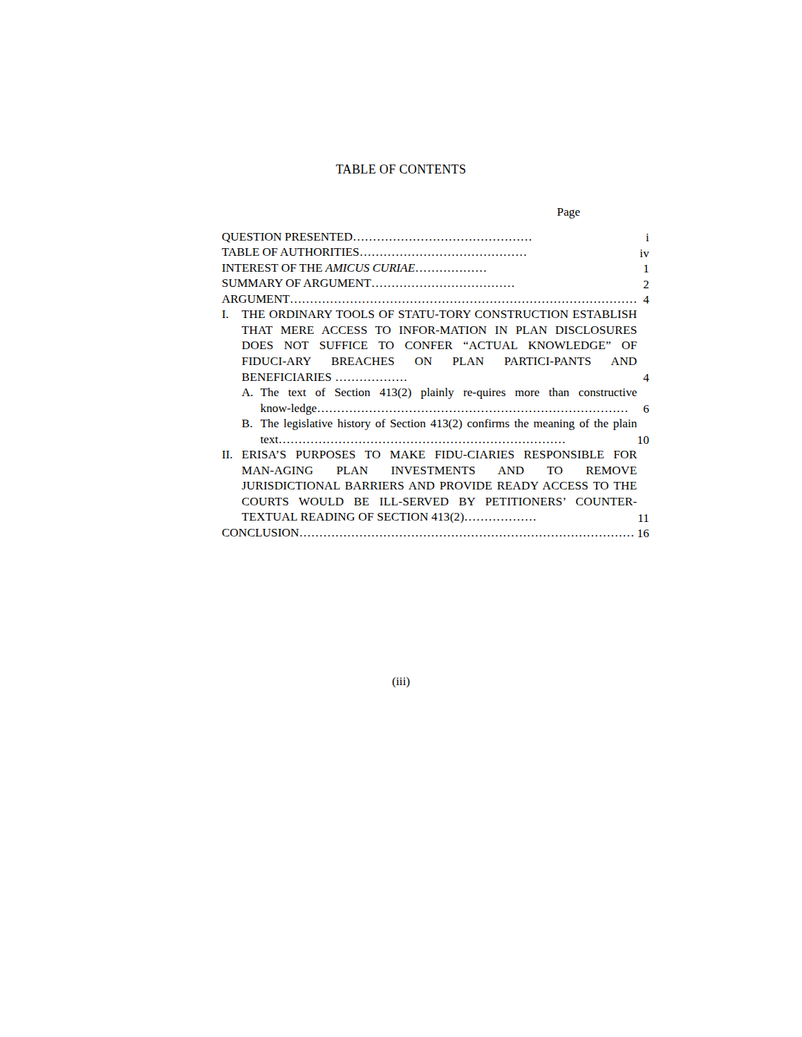TABLE OF CONTENTS
Page
| QUESTION PRESENTED ……………………………………… | i |
| TABLE OF AUTHORITIES …………………………………… | iv |
| INTEREST OF THE AMICUS CURIAE ……………… | 1 |
| SUMMARY OF ARGUMENT ……………………………… | 2 |
| ARGUMENT …………………………………………………………………………… | 4 |
| I. THE ORDINARY TOOLS OF STATU‑TORY CONSTRUCTION ESTABLISH THAT MERE ACCESS TO INFOR‑MATION IN PLAN DISCLOSURES DOES NOT SUFFICE TO CONFER “ACTUAL KNOWLEDGE” OF FIDUCI‑ARY BREACHES ON PLAN PARTICI‑PANTS AND BENEFICIARIES ……………… | 4 |
| A. The text of Section 413(2) plainly re‑quires more than constructive know‑ledge …………………………………………………………………… | 6 |
| B. The legislative history of Section 413(2) confirms the meaning of the plain text ……………………………………………………………… | 10 |
| II. ERISA’S PURPOSES TO MAKE FIDU‑CIARIES RESPONSIBLE FOR MAN‑AGING PLAN INVESTMENTS AND TO REMOVE JURISDICTIONAL BARRIERS AND PROVIDE READY ACCESS TO THE COURTS WOULD BE ILL-SERVED BY PETITIONERS’ COUNTER-TEXTUAL READING OF SECTION 413(2) ……………… | 11 |
| CONCLUSION ………………………………………………………………………… | 16 |
(iii)